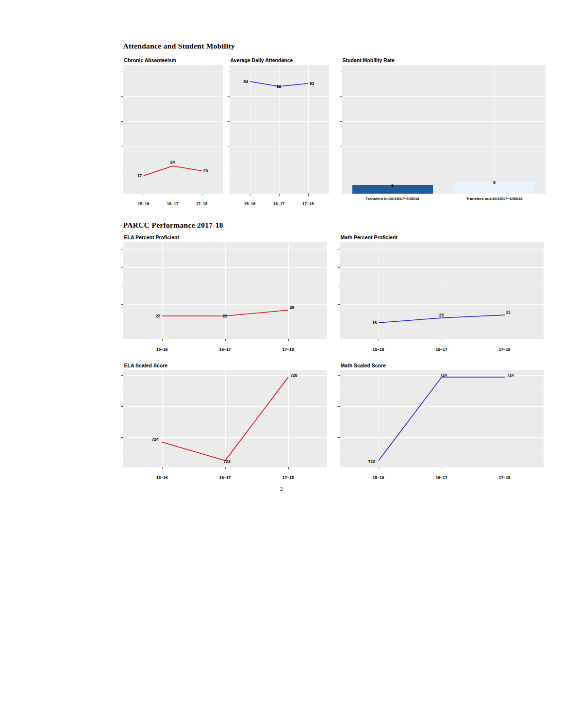Attendance and Student Mobility
Chronic Absenteeism
17 24 20
15−16 16−17 17−18
Average Daily Attendance
94 92 93
15−16 16−17 17−18
Student Mobility Rate
6 8
Transfers in:10/15/17−6/30/18 Transfers out:10/15/17−6/30/18
PARCC Performance 2017-18
ELA Percent Proficient
22 22 29
15−16 16−17 17−18
Math Percent Proficient
16 20 21
15−16 16−17 17−18
ELA Scaled Score
724 723 728
15−16 16−17 17−18
Math Scaled Score
722 724 724
15−16 16−17 17−18
2